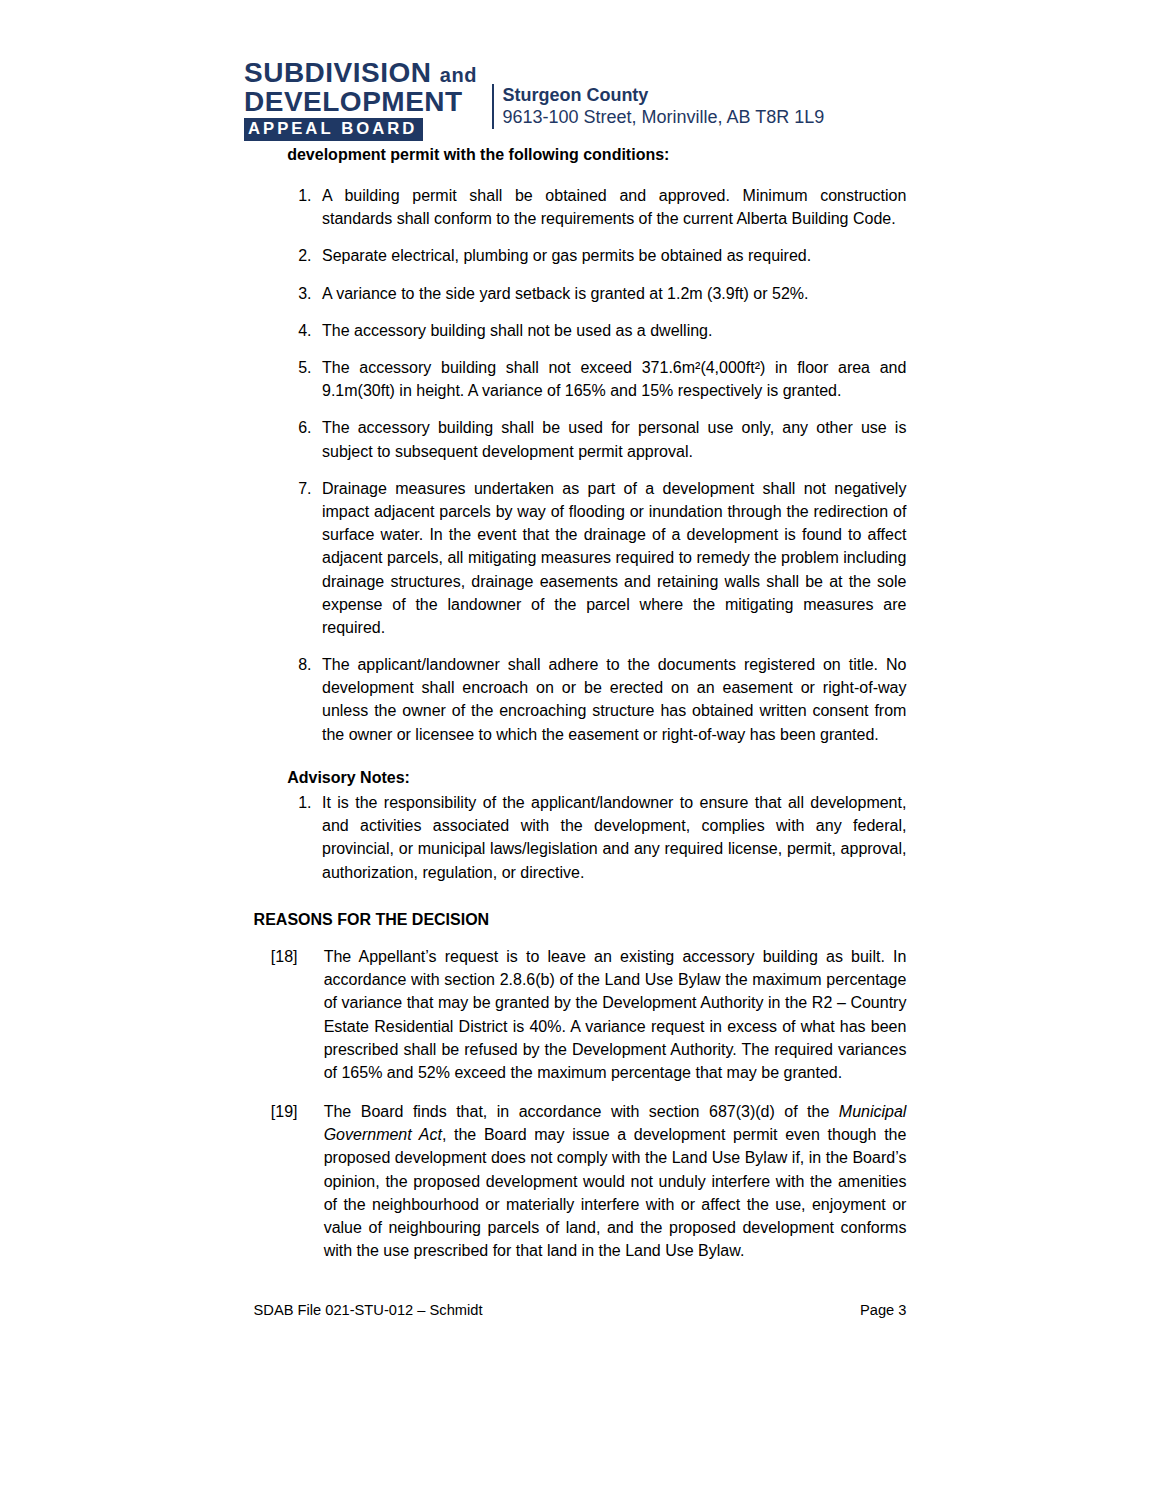SUBDIVISION and
DEVELOPMENT
APPEAL BOARD
Sturgeon County
9613-100 Street, Morinville, AB T8R 1L9
development permit with the following conditions:
A building permit shall be obtained and approved. Minimum construction standards shall conform to the requirements of the current Alberta Building Code.
Separate electrical, plumbing or gas permits be obtained as required.
A variance to the side yard setback is granted at 1.2m (3.9ft) or 52%.
The accessory building shall not be used as a dwelling.
The accessory building shall not exceed 371.6m²(4,000ft²) in floor area and 9.1m(30ft) in height. A variance of 165% and 15% respectively is granted.
The accessory building shall be used for personal use only, any other use is subject to subsequent development permit approval.
Drainage measures undertaken as part of a development shall not negatively impact adjacent parcels by way of flooding or inundation through the redirection of surface water. In the event that the drainage of a development is found to affect adjacent parcels, all mitigating measures required to remedy the problem including drainage structures, drainage easements and retaining walls shall be at the sole expense of the landowner of the parcel where the mitigating measures are required.
The applicant/landowner shall adhere to the documents registered on title. No development shall encroach on or be erected on an easement or right-of-way unless the owner of the encroaching structure has obtained written consent from the owner or licensee to which the easement or right-of-way has been granted.
Advisory Notes:
It is the responsibility of the applicant/landowner to ensure that all development, and activities associated with the development, complies with any federal, provincial, or municipal laws/legislation and any required license, permit, approval, authorization, regulation, or directive.
Reasons for the Decision
[18]
The Appellant’s request is to leave an existing accessory building as built. In accordance with section 2.8.6(b) of the Land Use Bylaw the maximum percentage of variance that may be granted by the Development Authority in the R2 – Country Estate Residential District is 40%. A variance request in excess of what has been prescribed shall be refused by the Development Authority. The required variances of 165% and 52% exceed the maximum percentage that may be granted.
[19]
The Board finds that, in accordance with section 687(3)(d) of the Municipal Government Act, the Board may issue a development permit even though the proposed development does not comply with the Land Use Bylaw if, in the Board’s opinion, the proposed development would not unduly interfere with the amenities of the neighbourhood or materially interfere with or affect the use, enjoyment or value of neighbouring parcels of land, and the proposed development conforms with the use prescribed for that land in the Land Use Bylaw.
SDAB File 021-STU-012 – Schmidt
Page 3